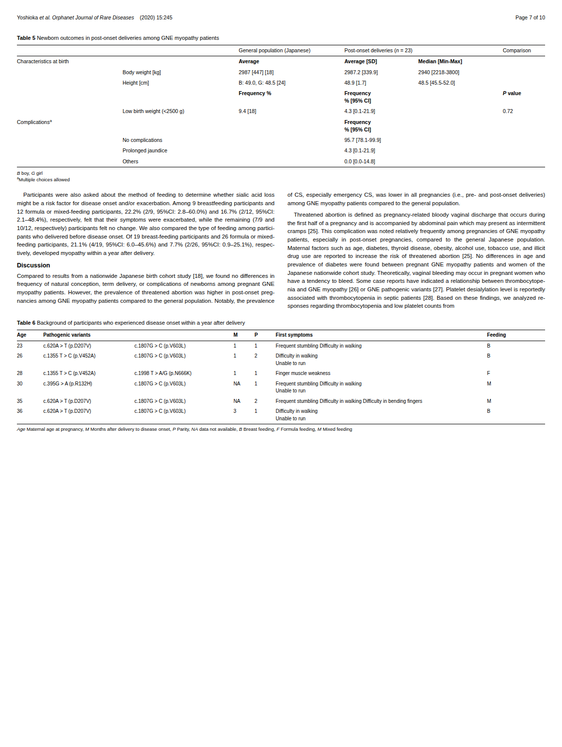Yoshioka et al. Orphanet Journal of Rare Diseases (2020) 15:245
Page 7 of 10
Table 5 Newborn outcomes in post-onset deliveries among GNE myopathy patients
| | | General population (Japanese) | Post-onset deliveries ( n = 23) | | Comparison |
| --- | --- | --- | --- | --- | --- |
| Characteristics at birth | | Average | Average [SD] | Median [Min-Max] | |
| | Body weight [kg] | 2987 [447] [18] | 2987.2 [339.9] | 2940 [2218-3800] | |
| | Height [cm] | B: 49.0, G: 48.5 [24] | 48.9 [1.7] | 48.5 [45.5-52.0] | |
| | | Frequency % | Frequency % [95% CI] | | P value |
| | Low birth weight (<2500 g) | 9.4 [18] | 4.3 [0.1-21.9] | | 0.72 |
| Complications a | | | Frequency % [95% CI] | | |
| | No complications | | 95.7 [78.1-99.9] | | |
| | Prolonged jaundice | | 4.3 [0.1-21.9] | | |
| | Others | | 0.0 [0.0-14.8] | | |
B boy, G girl
aMultiple choices allowed
Participants were also asked about the method of feeding to determine whether sialic acid loss might be a risk factor for disease onset and/or exacerbation. Among 9 breastfeeding participants and 12 formula or mixed-feeding participants, 22.2% (2/9, 95%CI: 2.8–60.0%) and 16.7% (2/12, 95%CI: 2.1–48.4%), respectively, felt that their symptoms were exacerbated, while the remaining (7/9 and 10/12, respectively) participants felt no change. We also compared the type of feeding among participants who delivered before disease onset. Of 19 breast-feeding participants and 26 formula or mixed-feeding participants, 21.1% (4/19, 95%CI: 6.0–45.6%) and 7.7% (2/26, 95%CI: 0.9–25.1%), respectively, developed myopathy within a year after delivery.
Discussion
Compared to results from a nationwide Japanese birth cohort study [18], we found no differences in frequency of natural conception, term delivery, or complications of newborns among pregnant GNE myopathy patients. However, the prevalence of threatened abortion was higher in post-onset pregnancies among GNE myopathy patients compared to the general population. Notably, the prevalence of CS, especially emergency CS, was lower in all pregnancies (i.e., pre- and post-onset deliveries) among GNE myopathy patients compared to the general population.
Threatened abortion is defined as pregnancy-related bloody vaginal discharge that occurs during the first half of a pregnancy and is accompanied by abdominal pain which may present as intermittent cramps [25]. This complication was noted relatively frequently among pregnancies of GNE myopathy patients, especially in post-onset pregnancies, compared to the general Japanese population. Maternal factors such as age, diabetes, thyroid disease, obesity, alcohol use, tobacco use, and illicit drug use are reported to increase the risk of threatened abortion [25]. No differences in age and prevalence of diabetes were found between pregnant GNE myopathy patients and women of the Japanese nationwide cohort study. Theoretically, vaginal bleeding may occur in pregnant women who have a tendency to bleed. Some case reports have indicated a relationship between thrombocytopenia and GNE myopathy [26] or GNE pathogenic variants [27]. Platelet desialylation level is reportedly associated with thrombocytopenia in septic patients [28]. Based on these findings, we analyzed responses regarding thrombocytopenia and low platelet counts from
Table 6 Background of participants who experienced disease onset within a year after delivery
| Age | Pathogenic variants | M | P | First symptoms | Feeding |
| --- | --- | --- | --- | --- | --- |
| 23 | c.620A > T (p.D207V) | c.1807G > C (p.V603L) | 1 | 1 | Frequent stumbling Difficulty in walking | B |
| 26 | c.1355 T > C (p.V452A) | c.1807G > C (p.V603L) | 1 | 2 | Difficulty in walking Unable to run | B |
| 28 | c.1355 T > C (p.V452A) | c.1998 T > A/G (p.N666K) | 1 | 1 | Finger muscle weakness | F |
| 30 | c.395G > A (p.R132H) | c.1807G > C (p.V603L) | NA | 1 | Frequent stumbling Difficulty in walking Unable to run | M |
| 35 | c.620A > T (p.D207V) | c.1807G > C (p.V603L) | NA | 2 | Frequent stumbling Difficulty in walking Difficulty in bending fingers | M |
| 36 | c.620A > T (p.D207V) | c.1807G > C (p.V603L) | 3 | 1 | Difficulty in walking Unable to run | B |
Age Maternal age at pregnancy, M Months after delivery to disease onset, P Parity, NA data not available, B Breast feeding, F Formula feeding, M Mixed feeding